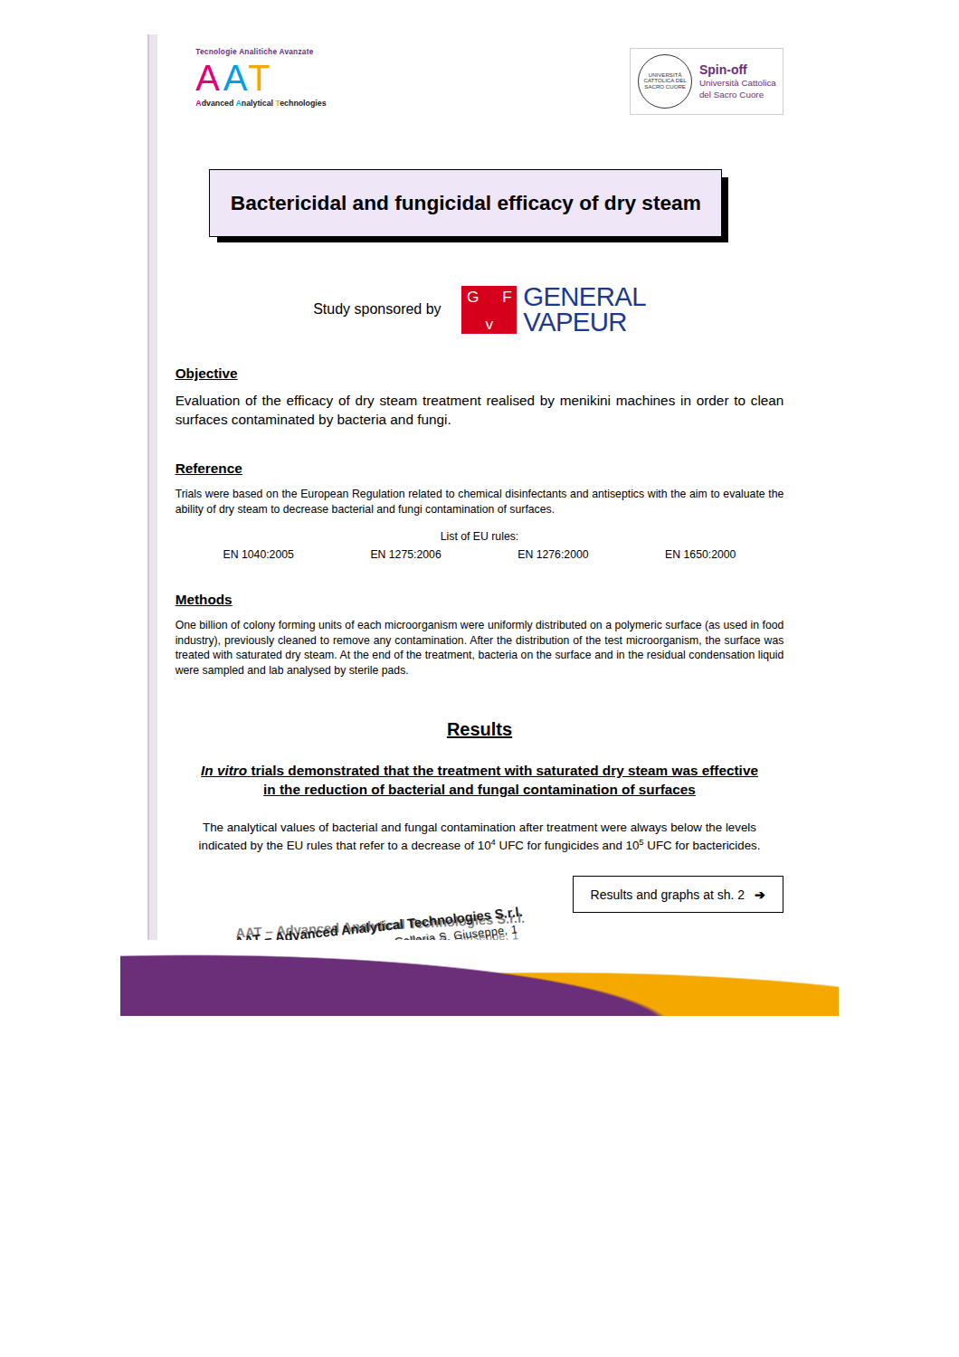Tecnologie Analitiche Avanzate
AAT
Advanced Analytical Technologies
UNIVERSITÀ CATTOLICA DEL SACRO CUORE
Spin-off Università Cattolica
del Sacro Cuore
Bactericidal and fungicidal efficacy of dry steam
Study sponsored by
G F v
GENERAL
VAPEUR
Objective
Evaluation of the efficacy of dry steam treatment realised by menikini machines in order to clean surfaces contaminated by bacteria and fungi.
Reference
Trials were based on the European Regulation related to chemical disinfectants and antiseptics with the aim to evaluate the ability of dry steam to decrease bacterial and fungi contamination of surfaces.
List of EU rules:
EN 1040:2005 EN 1275:2006 EN 1276:2000 EN 1650:2000
Methods
One billion of colony forming units of each microorganism were uniformly distributed on a polymeric surface (as used in food industry), previously cleaned to remove any contamination. After the distribution of the test microorganism, the surface was treated with saturated dry steam. At the end of the treatment, bacteria on the surface and in the residual condensation liquid were sampled and lab analysed by sterile pads.
Results
In vitro trials demonstrated that the treatment with saturated dry steam was effective in the reduction of bacterial and fungal contamination of surfaces
The analytical values of bacterial and fungal contamination after treatment were always below the levels indicated by the EU rules that refer to a decrease of 104 UFC for fungicides and 105 UFC for bactericides.
AAT – Advanced Analytical Technologies S.r.l.
V.le Martiri della Resistenza - Galleria S. Giuseppe, 1
29100 - P I A C E N Z A
Tel. +39 0523 461483 - Fax + 39 0523 451497
C. F. / P. IVA: 0 1 4 3 9 6 4 0 3 3 3
AAT – Advanced Analytical Technologies S.r.l.
V.le Martiri della Resistenza - Galleria S. Giuseppe, 1
29100 - P I A C E N Z A
Tel. +39 0523 461483 - Fax + 39 0523 451497
C. F. / P. IVA: 0 1 4 3 9 6 4 0 3 3 3
Results and graphs at sh. 2 ➔
info@aat-taa.eu
www.aat-taa.eu